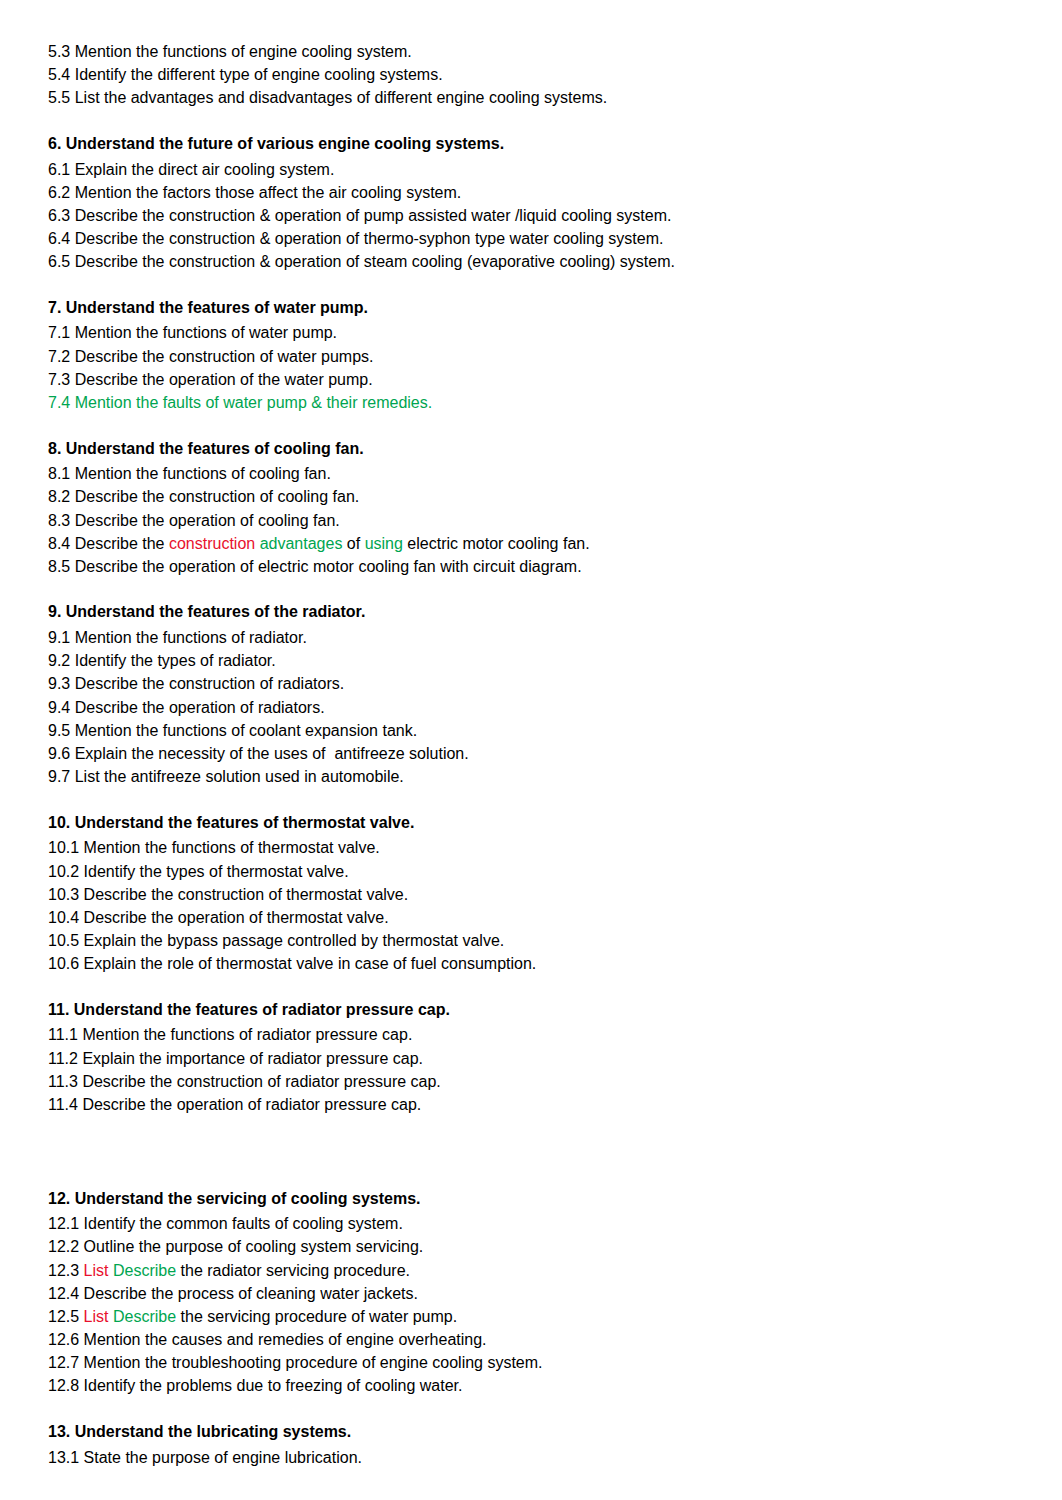5.3 Mention the functions of engine cooling system.
5.4 Identify the different type of engine cooling systems.
5.5 List the advantages and disadvantages of different engine cooling systems.
6. Understand the future of various engine cooling systems.
6.1 Explain the direct air cooling system.
6.2 Mention the factors those affect the air cooling system.
6.3 Describe the construction & operation of pump assisted water /liquid cooling system.
6.4 Describe the construction & operation of thermo-syphon type water cooling system.
6.5 Describe the construction & operation of steam cooling (evaporative cooling) system.
7. Understand the features of water pump.
7.1 Mention the functions of water pump.
7.2 Describe the construction of water pumps.
7.3 Describe the operation of the water pump.
7.4 Mention the faults of water pump & their remedies.
8. Understand the features of cooling fan.
8.1 Mention the functions of cooling fan.
8.2 Describe the construction of cooling fan.
8.3 Describe the operation of cooling fan.
8.4 Describe the construction advantages of using electric motor cooling fan.
8.5 Describe the operation of electric motor cooling fan with circuit diagram.
9. Understand the features of the radiator.
9.1 Mention the functions of radiator.
9.2 Identify the types of radiator.
9.3 Describe the construction of radiators.
9.4 Describe the operation of radiators.
9.5 Mention the functions of coolant expansion tank.
9.6 Explain the necessity of the uses of antifreeze solution.
9.7 List the antifreeze solution used in automobile.
10. Understand the features of thermostat valve.
10.1 Mention the functions of thermostat valve.
10.2 Identify the types of thermostat valve.
10.3 Describe the construction of thermostat valve.
10.4 Describe the operation of thermostat valve.
10.5 Explain the bypass passage controlled by thermostat valve.
10.6 Explain the role of thermostat valve in case of fuel consumption.
11. Understand the features of radiator pressure cap.
11.1 Mention the functions of radiator pressure cap.
11.2 Explain the importance of radiator pressure cap.
11.3 Describe the construction of radiator pressure cap.
11.4 Describe the operation of radiator pressure cap.
12. Understand the servicing of cooling systems.
12.1 Identify the common faults of cooling system.
12.2 Outline the purpose of cooling system servicing.
12.3 List Describe the radiator servicing procedure.
12.4 Describe the process of cleaning water jackets.
12.5 List Describe the servicing procedure of water pump.
12.6 Mention the causes and remedies of engine overheating.
12.7 Mention the troubleshooting procedure of engine cooling system.
12.8 Identify the problems due to freezing of cooling water.
13. Understand the lubricating systems.
13.1 State the purpose of engine lubrication.